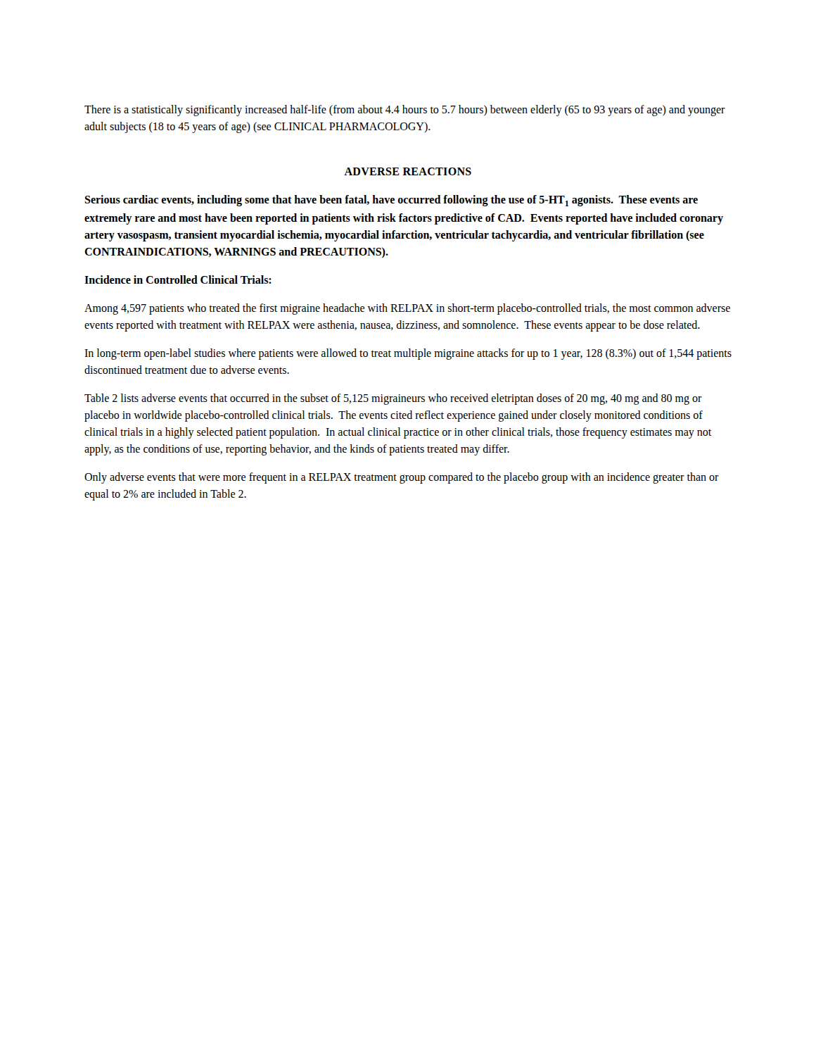There is a statistically significantly increased half-life (from about 4.4 hours to 5.7 hours) between elderly (65 to 93 years of age) and younger adult subjects (18 to 45 years of age) (see CLINICAL PHARMACOLOGY).
ADVERSE REACTIONS
Serious cardiac events, including some that have been fatal, have occurred following the use of 5-HT1 agonists. These events are extremely rare and most have been reported in patients with risk factors predictive of CAD. Events reported have included coronary artery vasospasm, transient myocardial ischemia, myocardial infarction, ventricular tachycardia, and ventricular fibrillation (see CONTRAINDICATIONS, WARNINGS and PRECAUTIONS).
Incidence in Controlled Clinical Trials:
Among 4,597 patients who treated the first migraine headache with RELPAX in short-term placebo-controlled trials, the most common adverse events reported with treatment with RELPAX were asthenia, nausea, dizziness, and somnolence. These events appear to be dose related.
In long-term open-label studies where patients were allowed to treat multiple migraine attacks for up to 1 year, 128 (8.3%) out of 1,544 patients discontinued treatment due to adverse events.
Table 2 lists adverse events that occurred in the subset of 5,125 migraineurs who received eletriptan doses of 20 mg, 40 mg and 80 mg or placebo in worldwide placebo-controlled clinical trials. The events cited reflect experience gained under closely monitored conditions of clinical trials in a highly selected patient population. In actual clinical practice or in other clinical trials, those frequency estimates may not apply, as the conditions of use, reporting behavior, and the kinds of patients treated may differ.
Only adverse events that were more frequent in a RELPAX treatment group compared to the placebo group with an incidence greater than or equal to 2% are included in Table 2.